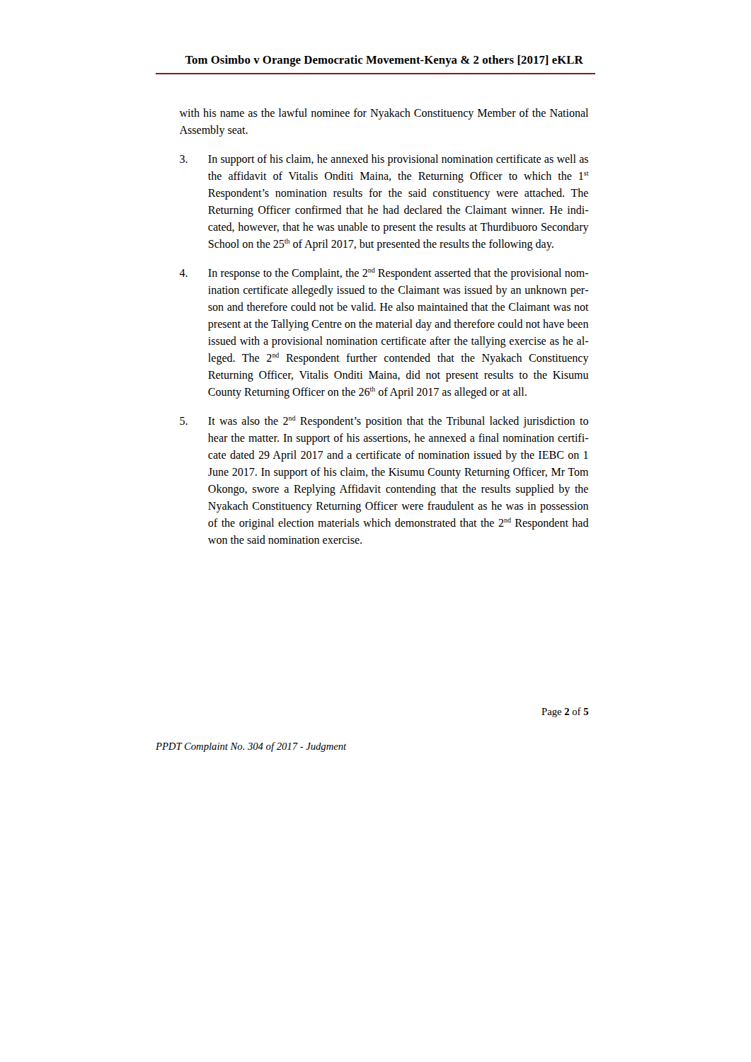Tom Osimbo v Orange Democratic Movement-Kenya & 2 others [2017] eKLR
with his name as the lawful nominee for Nyakach Constituency Member of the National Assembly seat.
In support of his claim, he annexed his provisional nomination certificate as well as the affidavit of Vitalis Onditi Maina, the Returning Officer to which the 1st Respondent’s nomination results for the said constituency were attached. The Returning Officer confirmed that he had declared the Claimant winner. He indicated, however, that he was unable to present the results at Thurdibuoro Secondary School on the 25th of April 2017, but presented the results the following day.
In response to the Complaint, the 2nd Respondent asserted that the provisional nomination certificate allegedly issued to the Claimant was issued by an unknown person and therefore could not be valid. He also maintained that the Claimant was not present at the Tallying Centre on the material day and therefore could not have been issued with a provisional nomination certificate after the tallying exercise as he alleged. The 2nd Respondent further contended that the Nyakach Constituency Returning Officer, Vitalis Onditi Maina, did not present results to the Kisumu County Returning Officer on the 26th of April 2017 as alleged or at all.
It was also the 2nd Respondent’s position that the Tribunal lacked jurisdiction to hear the matter. In support of his assertions, he annexed a final nomination certificate dated 29 April 2017 and a certificate of nomination issued by the IEBC on 1 June 2017. In support of his claim, the Kisumu County Returning Officer, Mr Tom Okongo, swore a Replying Affidavit contending that the results supplied by the Nyakach Constituency Returning Officer were fraudulent as he was in possession of the original election materials which demonstrated that the 2nd Respondent had won the said nomination exercise.
Page 2 of 5
PPDT Complaint No. 304 of 2017 - Judgment